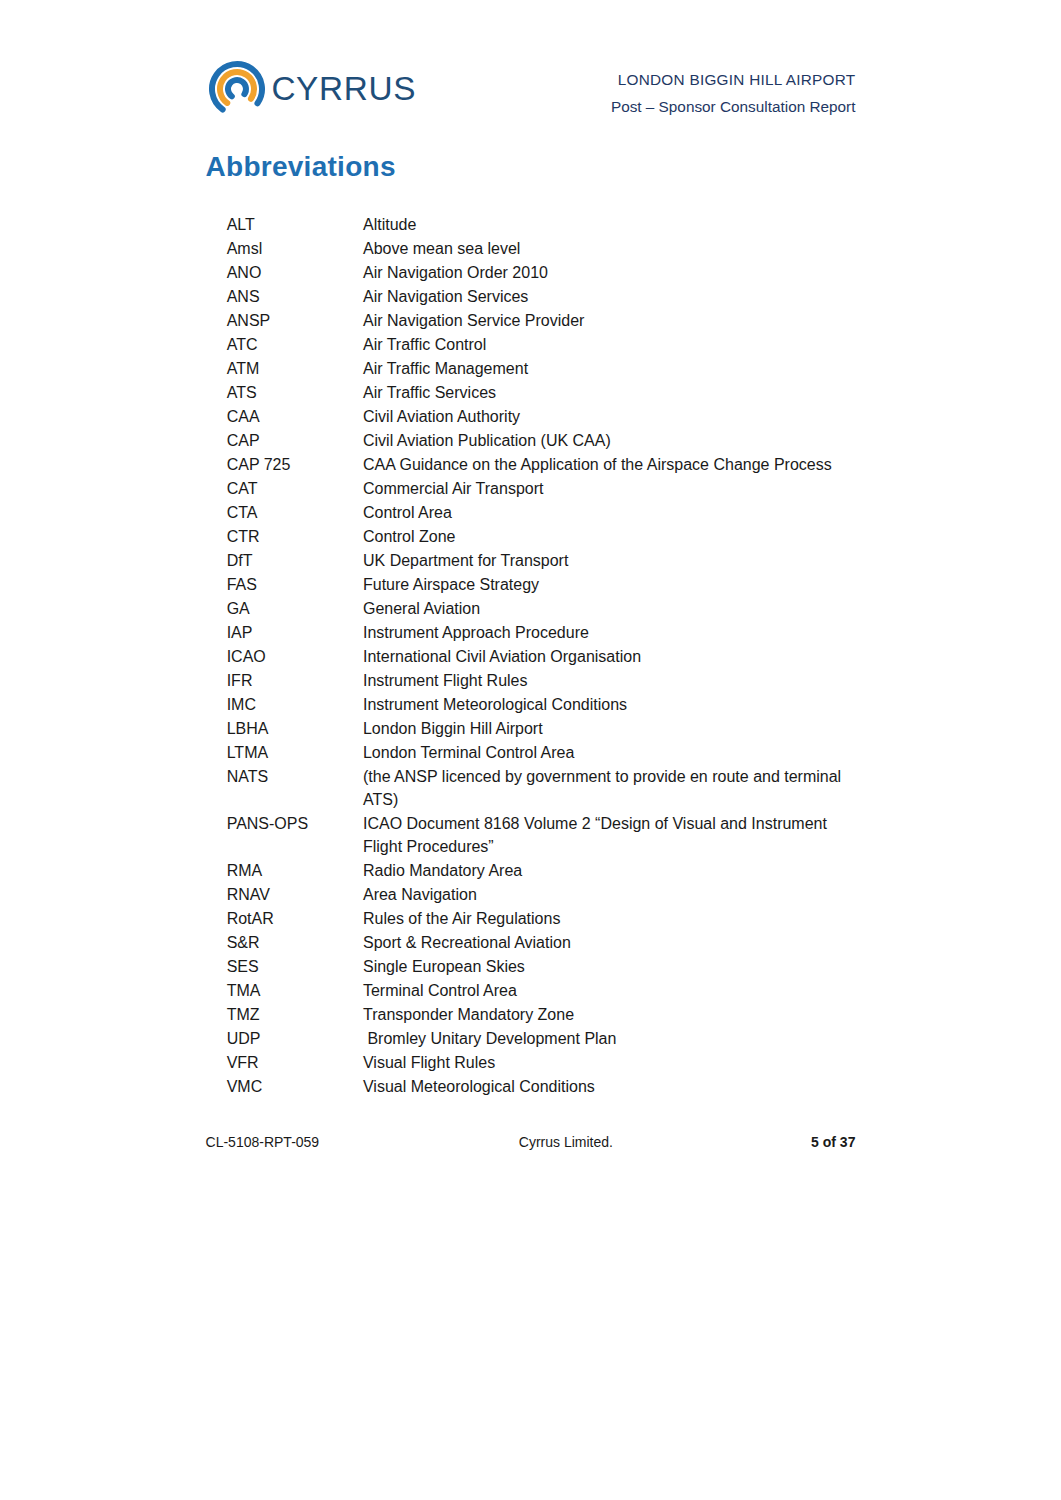CYRRUS
LONDON BIGGIN HILL AIRPORT
Post – Sponsor Consultation Report
Abbreviations
| ALT | Altitude |
| Amsl | Above mean sea level |
| ANO | Air Navigation Order 2010 |
| ANS | Air Navigation Services |
| ANSP | Air Navigation Service Provider |
| ATC | Air Traffic Control |
| ATM | Air Traffic Management |
| ATS | Air Traffic Services |
| CAA | Civil Aviation Authority |
| CAP | Civil Aviation Publication (UK CAA) |
| CAP 725 | CAA Guidance on the Application of the Airspace Change Process |
| CAT | Commercial Air Transport |
| CTA | Control Area |
| CTR | Control Zone |
| DfT | UK Department for Transport |
| FAS | Future Airspace Strategy |
| GA | General Aviation |
| IAP | Instrument Approach Procedure |
| ICAO | International Civil Aviation Organisation |
| IFR | Instrument Flight Rules |
| IMC | Instrument Meteorological Conditions |
| LBHA | London Biggin Hill Airport |
| LTMA | London Terminal Control Area |
| NATS | (the ANSP licenced by government to provide en route and terminal ATS) |
| PANS-OPS | ICAO Document 8168 Volume 2 “Design of Visual and Instrument Flight Procedures” |
| RMA | Radio Mandatory Area |
| RNAV | Area Navigation |
| RotAR | Rules of the Air Regulations |
| S&R | Sport & Recreational Aviation |
| SES | Single European Skies |
| TMA | Terminal Control Area |
| TMZ | Transponder Mandatory Zone |
| UDP | Bromley Unitary Development Plan |
| VFR | Visual Flight Rules |
| VMC | Visual Meteorological Conditions |
CL-5108-RPT-059
Cyrrus Limited.
5 of 37